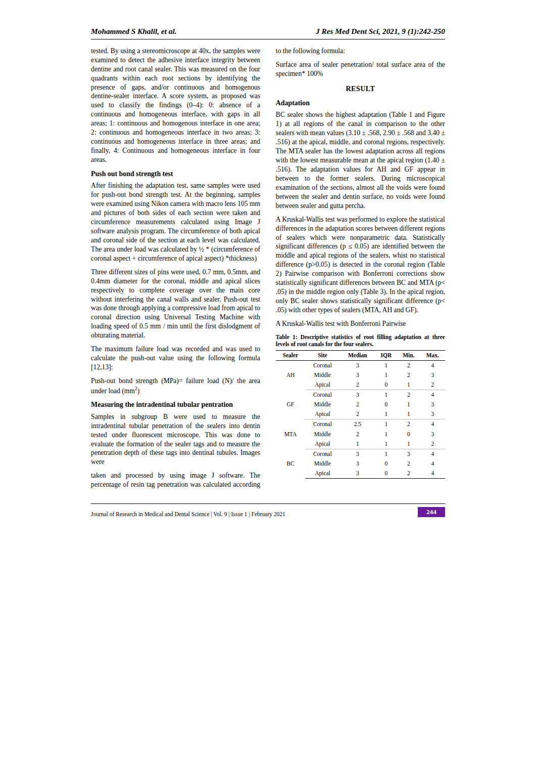Mohammed S Khalil, et al.
J Res Med Dent Sci, 2021, 9 (1):242-250
tested. By using a stereomicroscope at 40x, the samples were examined to detect the adhesive interface integrity between dentine and root canal sealer. This was measured on the four quadrants within each root sections by identifying the presence of gaps, and/or continuous and homogenous dentine-sealer interface. A score system, as proposed was used to classify the findings (0–4): 0: absence of a continuous and homogeneous interface, with gaps in all areas; 1: continuous and homogenous interface in one area; 2: continuous and homogeneous interface in two areas; 3: continuous and homogeneous interface in three areas; and finally, 4: Continuous and homogeneous interface in four areas.
Push out bond strength test
After finishing the adaptation test, same samples were used for push-out bond strength test. At the beginning, samples were examined using Nikon camera with macro lens 105 mm and pictures of both sides of each section were taken and circumference measurements calculated using Image J software analysis program. The circumference of both apical and coronal side of the section at each level was calculated. The area under load was calculated by ½ * (circumference of coronal aspect + circumference of apical aspect) *thickness)
Three different sizes of pins were used, 0.7 mm, 0.5mm, and 0.4mm diameter for the coronal, middle and apical slices respectively to complete coverage over the main core without interfering the canal walls and sealer. Push-out test was done through applying a compressive load from apical to coronal direction using Universal Testing Machine with loading speed of 0.5 mm / min until the first dislodgment of obturating material.
The maximum failure load was recorded and was used to calculate the push-out value using the following formula [12,13]:
Push-out bond strength (MPa)= failure load (N)/ the area under load (mm2)
Measuring the intradentinal tubular pentration
Samples in subgroup B were used to measure the intradentinal tubular penetration of the sealers into dentin tested under fluorescent microscope. This was done to evaluate the formation of the sealer tags and to measure the penetration depth of these tags into dentinal tubules. Images were
taken and processed by using image J software. The percentage of resin tag penetration was calculated according to the following formula:
Surface area of sealer penetration/ total surface area of the specimen* 100%
RESULT
Adaptation
BC sealer shows the highest adaptation (Table 1 and Figure 1) at all regions of the canal in comparison to the other sealers with mean values (3.10 ± .568, 2.90 ± .568 and 3.40 ± .516) at the apical, middle, and coronal regions, respectively. The MTA sealer has the lowest adaptation across all regions with the lowest measurable mean at the apical region (1.40 ± .516). The adaptation values for AH and GF appear in between to the former sealers. During microscopical examination of the sections, almost all the voids were found between the sealer and dentin surface, no voids were found between sealer and gutta percha.
A Kruskal-Wallis test was performed to explore the statistical differences in the adaptation scores between different regions of sealers which were nonparametric data. Statistically significant differences (p ≤ 0.05) are identified between the middle and apical regions of the sealers, whist no statistical difference (p>0.05) is detected in the coronal region (Table 2) Pairwise comparison with Bonferroni corrections show statistically significant differences between BC and MTA (p< .05) in the middle region only (Table 3). In the apical region, only BC sealer shows statistically significant difference (p< .05) with other types of sealers (MTA, AH and GF).
A Kruskal-Wallis test with Bonferroni Pairwise
Table 1: Descriptive statistics of root filling adaptation at three levels of root canals for the four sealers.
| Sealer | Site | Median | IQR | Min. | Max. |
| --- | --- | --- | --- | --- | --- |
| AH | Coronal | 3 | 1 | 2 | 4 |
| Middle | 3 | 1 | 2 | 3 |
| Apical | 2 | 0 | 1 | 2 |
| GF | Coronal | 3 | 1 | 2 | 4 |
| Middle | 2 | 0 | 1 | 3 |
| Apical | 2 | 1 | 1 | 3 |
| MTA | Coronal | 2.5 | 1 | 2 | 4 |
| Middle | 2 | 1 | 0 | 3 |
| Apical | 1 | 1 | 1 | 2 |
| BC | Coronal | 3 | 1 | 3 | 4 |
| Middle | 3 | 0 | 2 | 4 |
| Apical | 3 | 0 | 2 | 4 |
Journal of Research in Medical and Dental Science | Vol. 9 | Issue 1 | February 2021
244